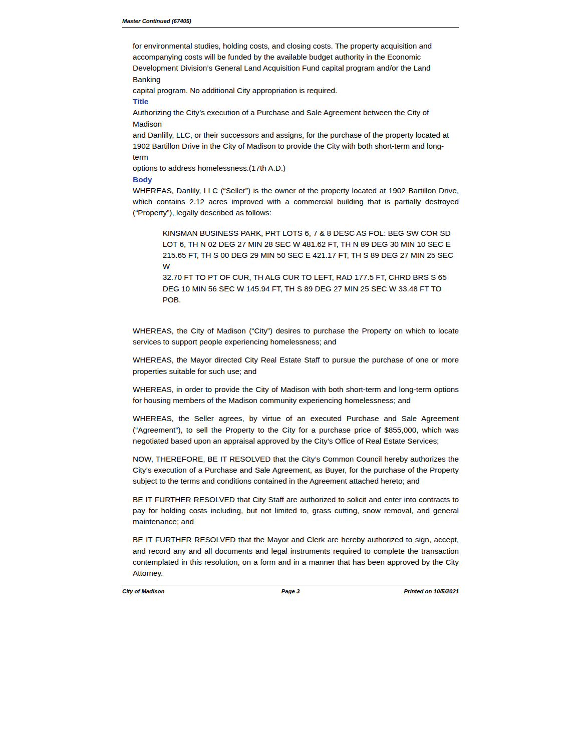Master Continued (67405)
for environmental studies, holding costs, and closing costs. The property acquisition and
accompanying costs will be funded by the available budget authority in the Economic
Development Division’s General Land Acquisition Fund capital program and/or the Land Banking
capital program. No additional City appropriation is required.
Title
Authorizing the City’s execution of a Purchase and Sale Agreement between the City of Madison
and Danlilly, LLC, or their successors and assigns, for the purchase of the property located at
1902 Bartillon Drive in the City of Madison to provide the City with both short-term and long-term
options to address homelessness.(17th A.D.)
Body
WHEREAS, Danlily, LLC (“Seller”) is the owner of the property located at 1902 Bartillon Drive, which contains 2.12 acres improved with a commercial building that is partially destroyed (“Property”), legally described as follows:
KINSMAN BUSINESS PARK, PRT LOTS 6, 7 & 8 DESC AS FOL: BEG SW COR SD
LOT 6, TH N 02 DEG 27 MIN 28 SEC W 481.62 FT, TH N 89 DEG 30 MIN 10 SEC E
215.65 FT, TH S 00 DEG 29 MIN 50 SEC E 421.17 FT, TH S 89 DEG 27 MIN 25 SEC W
32.70 FT TO PT OF CUR, TH ALG CUR TO LEFT, RAD 177.5 FT, CHRD BRS S 65
DEG 10 MIN 56 SEC W 145.94 FT, TH S 89 DEG 27 MIN 25 SEC W 33.48 FT TO POB.
WHEREAS, the City of Madison (“City”) desires to purchase the Property on which to locate services to support people experiencing homelessness; and
WHEREAS, the Mayor directed City Real Estate Staff to pursue the purchase of one or more properties suitable for such use; and
WHEREAS, in order to provide the City of Madison with both short-term and long-term options for housing members of the Madison community experiencing homelessness; and
WHEREAS, the Seller agrees, by virtue of an executed Purchase and Sale Agreement (“Agreement”), to sell the Property to the City for a purchase price of $855,000, which was negotiated based upon an appraisal approved by the City’s Office of Real Estate Services;
NOW, THEREFORE, BE IT RESOLVED that the City’s Common Council hereby authorizes the City’s execution of a Purchase and Sale Agreement, as Buyer, for the purchase of the Property subject to the terms and conditions contained in the Agreement attached hereto; and
BE IT FURTHER RESOLVED that City Staff are authorized to solicit and enter into contracts to pay for holding costs including, but not limited to, grass cutting, snow removal, and general maintenance; and
BE IT FURTHER RESOLVED that the Mayor and Clerk are hereby authorized to sign, accept, and record any and all documents and legal instruments required to complete the transaction contemplated in this resolution, on a form and in a manner that has been approved by the City Attorney.
City of Madison
Page 3
Printed on 10/5/2021